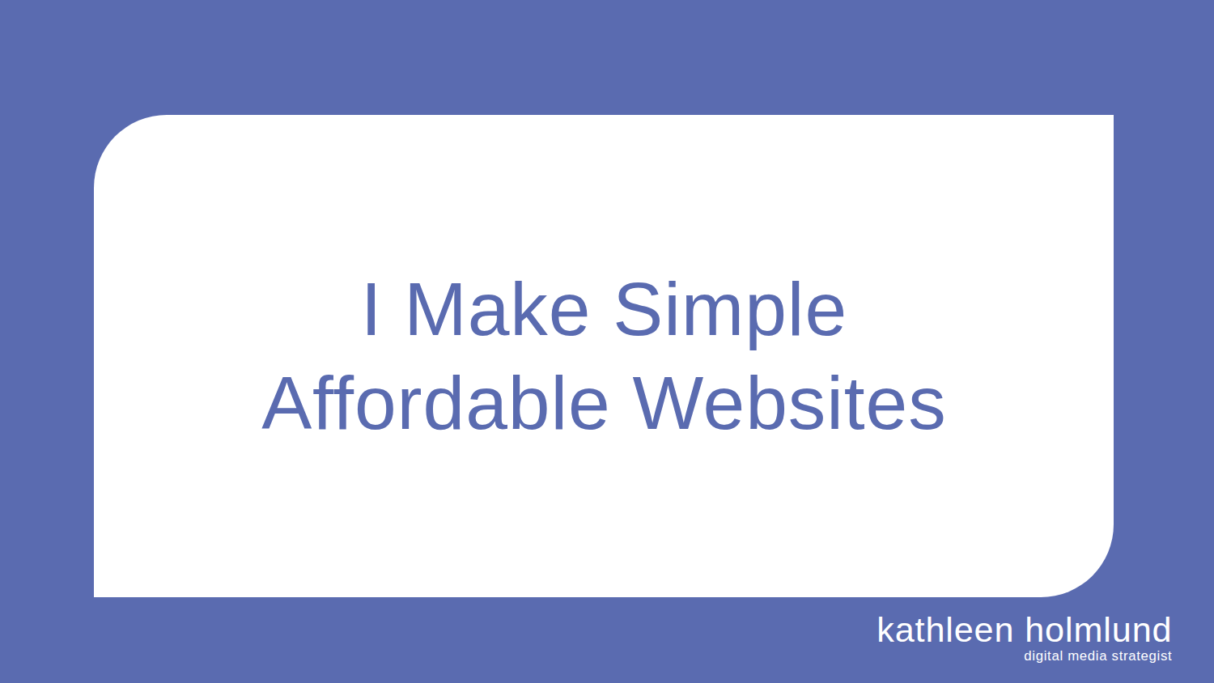I Make Simple Affordable Websites
kathleen holmlund digital media strategist